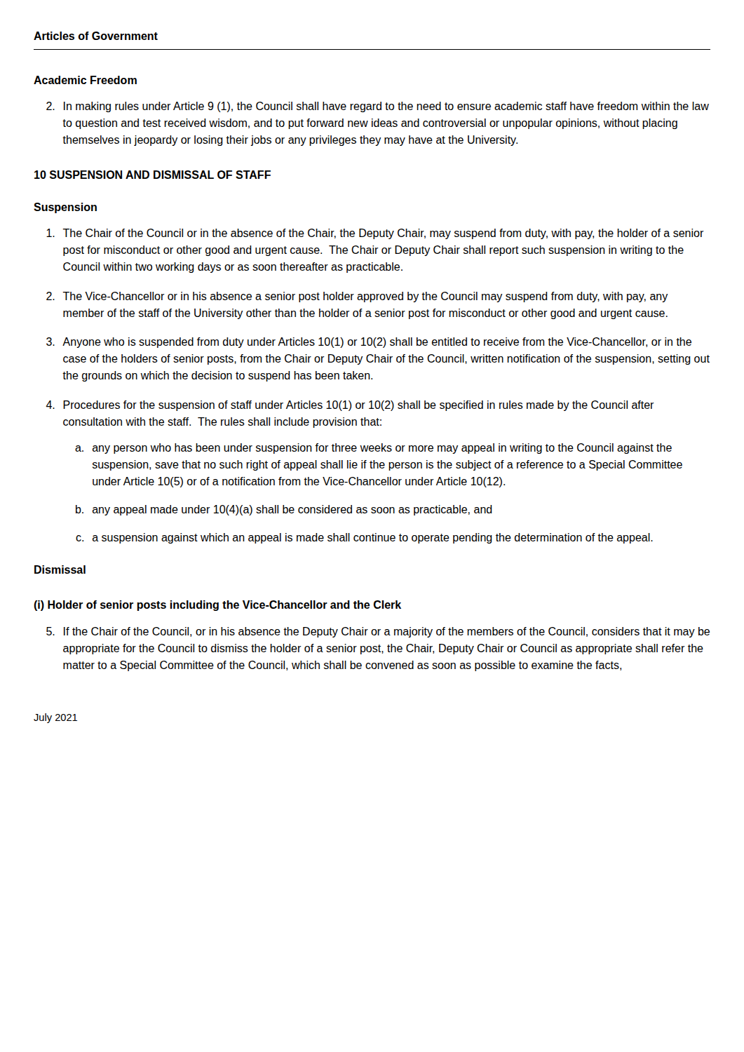Articles of Government
Academic Freedom
In making rules under Article 9 (1), the Council shall have regard to the need to ensure academic staff have freedom within the law to question and test received wisdom, and to put forward new ideas and controversial or unpopular opinions, without placing themselves in jeopardy or losing their jobs or any privileges they may have at the University.
10 SUSPENSION AND DISMISSAL OF STAFF
Suspension
The Chair of the Council or in the absence of the Chair, the Deputy Chair, may suspend from duty, with pay, the holder of a senior post for misconduct or other good and urgent cause. The Chair or Deputy Chair shall report such suspension in writing to the Council within two working days or as soon thereafter as practicable.
The Vice-Chancellor or in his absence a senior post holder approved by the Council may suspend from duty, with pay, any member of the staff of the University other than the holder of a senior post for misconduct or other good and urgent cause.
Anyone who is suspended from duty under Articles 10(1) or 10(2) shall be entitled to receive from the Vice-Chancellor, or in the case of the holders of senior posts, from the Chair or Deputy Chair of the Council, written notification of the suspension, setting out the grounds on which the decision to suspend has been taken.
Procedures for the suspension of staff under Articles 10(1) or 10(2) shall be specified in rules made by the Council after consultation with the staff. The rules shall include provision that:
any person who has been under suspension for three weeks or more may appeal in writing to the Council against the suspension, save that no such right of appeal shall lie if the person is the subject of a reference to a Special Committee under Article 10(5) or of a notification from the Vice-Chancellor under Article 10(12).
any appeal made under 10(4)(a) shall be considered as soon as practicable, and
a suspension against which an appeal is made shall continue to operate pending the determination of the appeal.
Dismissal
(i) Holder of senior posts including the Vice-Chancellor and the Clerk
If the Chair of the Council, or in his absence the Deputy Chair or a majority of the members of the Council, considers that it may be appropriate for the Council to dismiss the holder of a senior post, the Chair, Deputy Chair or Council as appropriate shall refer the matter to a Special Committee of the Council, which shall be convened as soon as possible to examine the facts,
July 2021